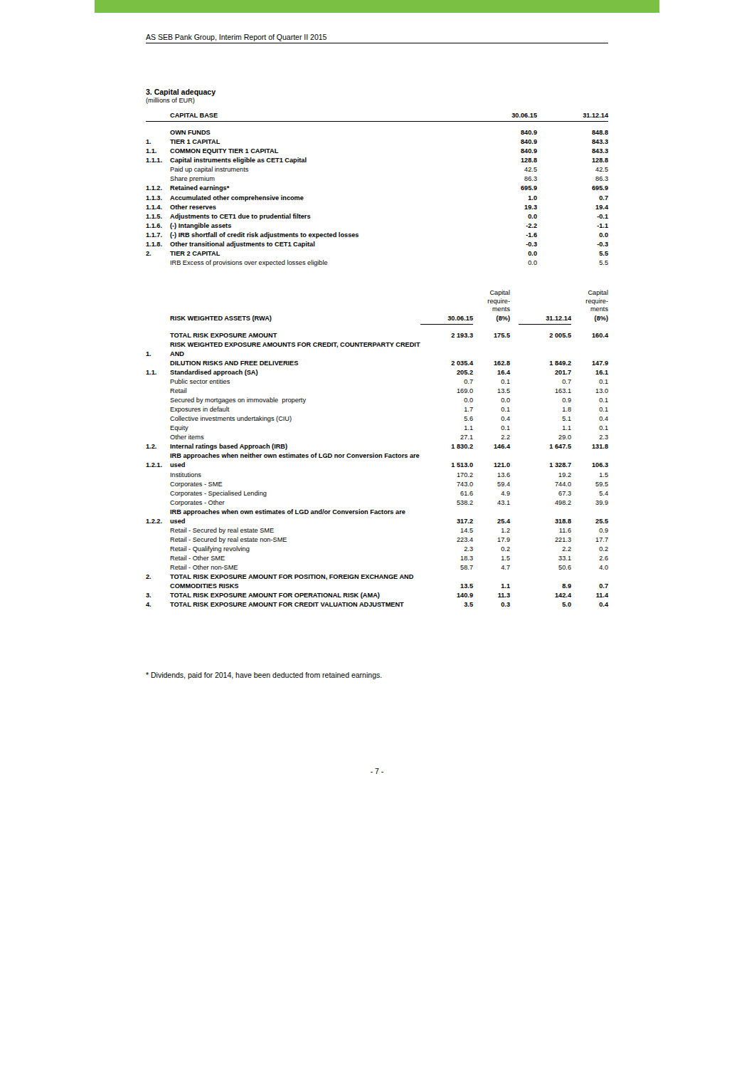AS SEB Pank Group, Interim Report of Quarter II 2015
3. Capital adequacy
(millions of EUR)
| | CAPITAL BASE | 30.06.15 | | 31.12.14 |
| | OWN FUNDS | 840.9 | | 848.8 |
| 1. | TIER 1 CAPITAL | 840.9 | | 843.3 |
| 1.1. | COMMON EQUITY TIER 1 CAPITAL | 840.9 | | 843.3 |
| 1.1.1. | Capital instruments eligible as CET1 Capital | 128.8 | | 128.8 |
| | Paid up capital instruments | 42.5 | | 42.5 |
| | Share premium | 86.3 | | 86.3 |
| 1.1.2. | Retained earnings* | 695.9 | | 695.9 |
| 1.1.3. | Accumulated other comprehensive income | 1.0 | | 0.7 |
| 1.1.4. | Other reserves | 19.3 | | 19.4 |
| 1.1.5. | Adjustments to CET1 due to prudential filters | 0.0 | | -0.1 |
| 1.1.6. | (-) Intangible assets | -2.2 | | -1.1 |
| 1.1.7. | (-) IRB shortfall of credit risk adjustments to expected losses | -1.6 | | 0.0 |
| 1.1.8. | Other transitional adjustments to CET1 Capital | -0.3 | | -0.3 |
| 2. | TIER 2 CAPITAL | 0.0 | | 5.5 |
| | IRB Excess of provisions over expected losses eligible | 0.0 | | 5.5 |
| | | | Capital | | | Capital |
| | | | require- | | | require- |
| | | | ments | | | ments |
| | RISK WEIGHTED ASSETS (RWA) | 30.06.15 | (8%) | | 31.12.14 | (8%) |
| | TOTAL RISK EXPOSURE AMOUNT | 2 193.3 | 175.5 | | 2 005.5 | 160.4 |
| 1. | RISK WEIGHTED EXPOSURE AMOUNTS FOR CREDIT, COUNTERPARTY CREDIT AND | | | | | |
| | DILUTION RISKS AND FREE DELIVERIES | 2 035.4 | 162.8 | | 1 849.2 | 147.9 |
| 1.1. | Standardised approach (SA) | 205.2 | 16.4 | | 201.7 | 16.1 |
| | Public sector entities | 0.7 | 0.1 | | 0.7 | 0.1 |
| | Retail | 169.0 | 13.5 | | 163.1 | 13.0 |
| | Secured by mortgages on immovable property | 0.0 | 0.0 | | 0.9 | 0.1 |
| | Exposures in default | 1.7 | 0.1 | | 1.8 | 0.1 |
| | Collective investments undertakings (CIU) | 5.6 | 0.4 | | 5.1 | 0.4 |
| | Equity | 1.1 | 0.1 | | 1.1 | 0.1 |
| | Other items | 27.1 | 2.2 | | 29.0 | 2.3 |
| 1.2. | Internal ratings based Approach (IRB) | 1 830.2 | 146.4 | | 1 647.5 | 131.8 |
| 1.2.1. | IRB approaches when neither own estimates of LGD nor Conversion Factors are used | 1 513.0 | 121.0 | | 1 328.7 | 106.3 |
| | Institutions | 170.2 | 13.6 | | 19.2 | 1.5 |
| | Corporates - SME | 743.0 | 59.4 | | 744.0 | 59.5 |
| | Corporates - Specialised Lending | 61.6 | 4.9 | | 67.3 | 5.4 |
| | Corporates - Other | 538.2 | 43.1 | | 498.2 | 39.9 |
| 1.2.2. | IRB approaches when own estimates of LGD and/or Conversion Factors are used | 317.2 | 25.4 | | 318.8 | 25.5 |
| | Retail - Secured by real estate SME | 14.5 | 1.2 | | 11.6 | 0.9 |
| | Retail - Secured by real estate non-SME | 223.4 | 17.9 | | 221.3 | 17.7 |
| | Retail - Qualifying revolving | 2.3 | 0.2 | | 2.2 | 0.2 |
| | Retail - Other SME | 18.3 | 1.5 | | 33.1 | 2.6 |
| | Retail - Other non-SME | 58.7 | 4.7 | | 50.6 | 4.0 |
| 2. | TOTAL RISK EXPOSURE AMOUNT FOR POSITION, FOREIGN EXCHANGE AND | | | | | |
| | COMMODITIES RISKS | 13.5 | 1.1 | | 8.9 | 0.7 |
| 3. | TOTAL RISK EXPOSURE AMOUNT FOR OPERATIONAL RISK (AMA) | 140.9 | 11.3 | | 142.4 | 11.4 |
| 4. | TOTAL RISK EXPOSURE AMOUNT FOR CREDIT VALUATION ADJUSTMENT | 3.5 | 0.3 | | 5.0 | 0.4 |
* Dividends, paid for 2014, have been deducted from retained earnings.
- 7 -